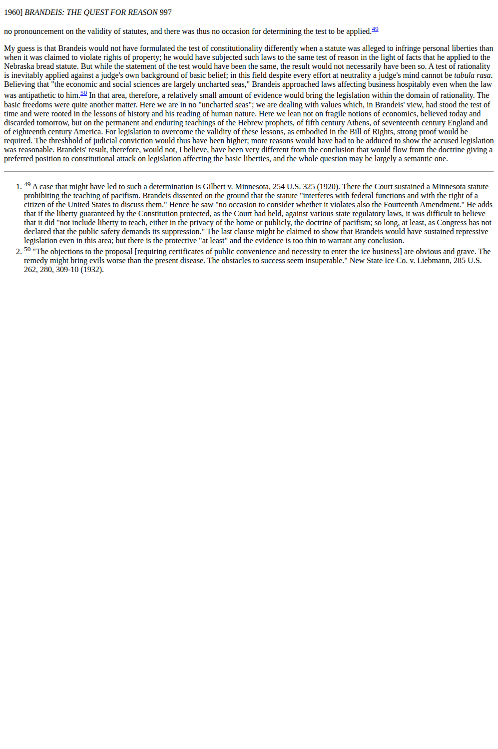1960] BRANDEIS: THE QUEST FOR REASON 997
no pronouncement on the validity of statutes, and there was thus no occasion for determining the test to be applied.49
My guess is that Brandeis would not have formulated the test of constitutionality differently when a statute was alleged to infringe personal liberties than when it was claimed to violate rights of property; he would have subjected such laws to the same test of reason in the light of facts that he applied to the Nebraska bread statute. But while the statement of the test would have been the same, the result would not necessarily have been so. A test of rationality is inevitably applied against a judge's own background of basic belief; in this field despite every effort at neutrality a judge's mind cannot be tabula rasa. Believing that "the economic and social sciences are largely uncharted seas," Brandeis approached laws affecting business hospitably even when the law was antipathetic to him.50 In that area, therefore, a relatively small amount of evidence would bring the legislation within the domain of rationality. The basic freedoms were quite another matter. Here we are in no "uncharted seas"; we are dealing with values which, in Brandeis' view, had stood the test of time and were rooted in the lessons of history and his reading of human nature. Here we lean not on fragile notions of economics, believed today and discarded tomorrow, but on the permanent and enduring teachings of the Hebrew prophets, of fifth century Athens, of seventeenth century England and of eighteenth century America. For legislation to overcome the validity of these lessons, as embodied in the Bill of Rights, strong proof would be required. The threshhold of judicial conviction would thus have been higher; more reasons would have had to be adduced to show the accused legislation was reasonable. Brandeis' result, therefore, would not, I believe, have been very different from the conclusion that would flow from the doctrine giving a preferred position to constitutional attack on legislation affecting the basic liberties, and the whole question may be largely a semantic one.
49 A case that might have led to such a determination is Gilbert v. Minnesota, 254 U.S. 325 (1920). There the Court sustained a Minnesota statute prohibiting the teaching of pacifism. Brandeis dissented on the ground that the statute "interferes with federal functions and with the right of a citizen of the United States to discuss them." Hence he saw "no occasion to consider whether it violates also the Fourteenth Amendment." He adds that if the liberty guaranteed by the Constitution protected, as the Court had held, against various state regulatory laws, it was difficult to believe that it did "not include liberty to teach, either in the privacy of the home or publicly, the doctrine of pacifism; so long, at least, as Congress has not declared that the public safety demands its suppression." The last clause might be claimed to show that Brandeis would have sustained repressive legislation even in this area; but there is the protective "at least" and the evidence is too thin to warrant any conclusion.
50 "The objections to the proposal [requiring certificates of public convenience and necessity to enter the ice business] are obvious and grave. The remedy might bring evils worse than the present disease. The obstacles to success seem insuperable." New State Ice Co. v. Liebmann, 285 U.S. 262, 280, 309-10 (1932).